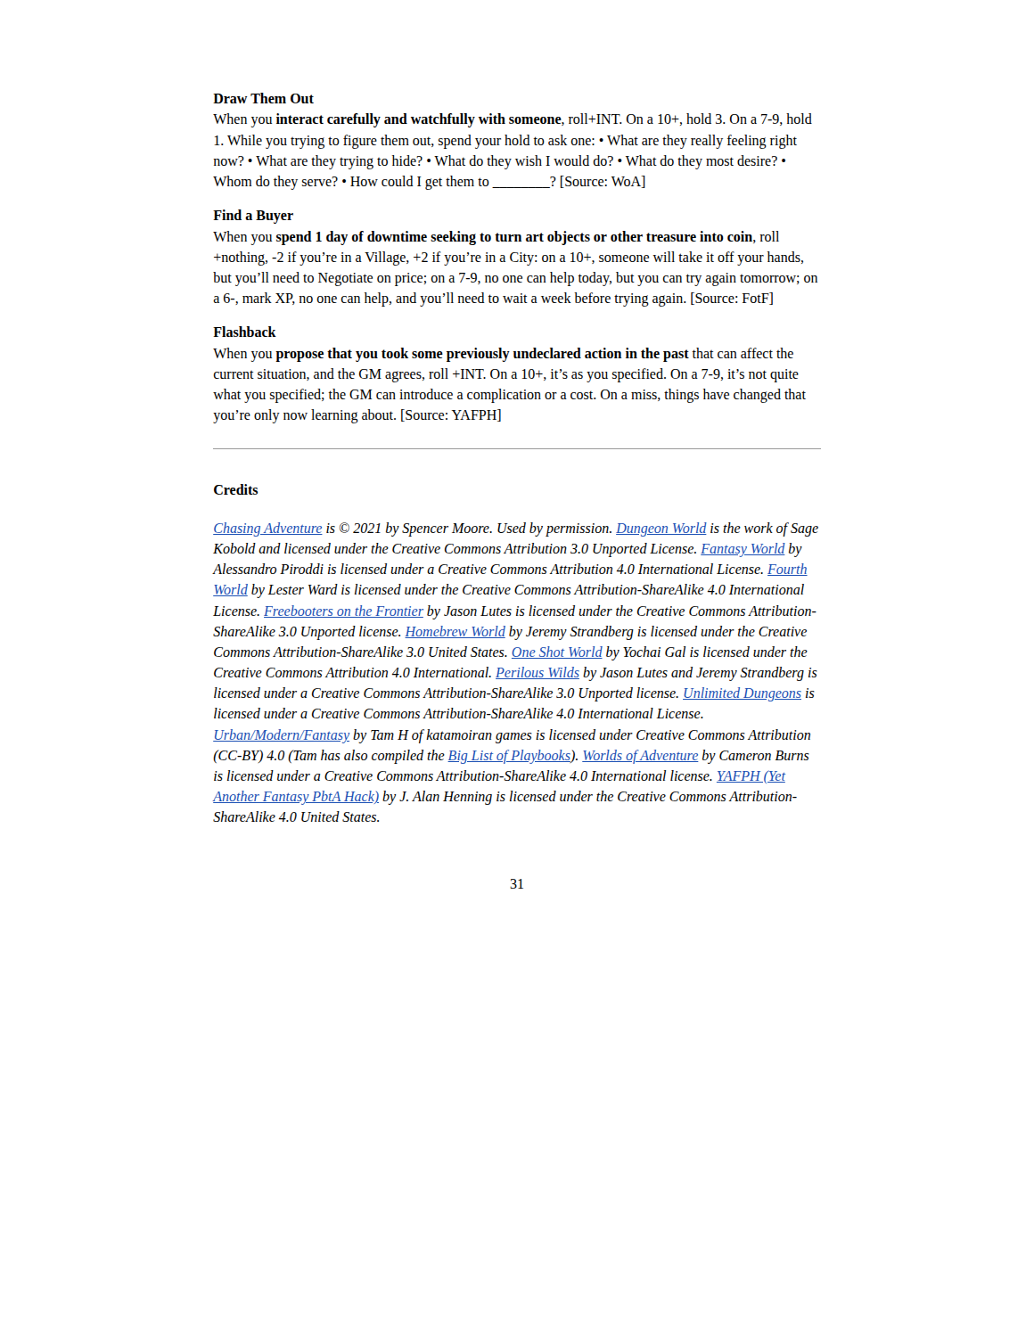Draw Them Out
When you interact carefully and watchfully with someone, roll+INT. On a 10+, hold 3. On a 7-9, hold 1. While you trying to figure them out, spend your hold to ask one: • What are they really feeling right now? • What are they trying to hide? • What do they wish I would do? • What do they most desire? • Whom do they serve? • How could I get them to ________? [Source: WoA]
Find a Buyer
When you spend 1 day of downtime seeking to turn art objects or other treasure into coin, roll +nothing, -2 if you’re in a Village, +2 if you’re in a City: on a 10+, someone will take it off your hands, but you’ll need to Negotiate on price; on a 7-9, no one can help today, but you can try again tomorrow; on a 6-, mark XP, no one can help, and you’ll need to wait a week before trying again. [Source: FotF]
Flashback
When you propose that you took some previously undeclared action in the past that can affect the current situation, and the GM agrees, roll +INT. On a 10+, it’s as you specified. On a 7-9, it’s not quite what you specified; the GM can introduce a complication or a cost. On a miss, things have changed that you’re only now learning about. [Source: YAFPH]
Credits
Chasing Adventure is © 2021 by Spencer Moore. Used by permission. Dungeon World is the work of Sage Kobold and licensed under the Creative Commons Attribution 3.0 Unported License. Fantasy World by Alessandro Piroddi is licensed under a Creative Commons Attribution 4.0 International License. Fourth World by Lester Ward is licensed under the Creative Commons Attribution-ShareAlike 4.0 International License. Freebooters on the Frontier by Jason Lutes is licensed under the Creative Commons Attribution-ShareAlike 3.0 Unported license. Homebrew World by Jeremy Strandberg is licensed under the Creative Commons Attribution-ShareAlike 3.0 United States. One Shot World by Yochai Gal is licensed under the Creative Commons Attribution 4.0 International. Perilous Wilds by Jason Lutes and Jeremy Strandberg is licensed under a Creative Commons Attribution-ShareAlike 3.0 Unported license. Unlimited Dungeons is licensed under a Creative Commons Attribution-ShareAlike 4.0 International License. Urban/Modern/Fantasy by Tam H of katamoiran games is licensed under Creative Commons Attribution (CC-BY) 4.0 (Tam has also compiled the Big List of Playbooks). Worlds of Adventure by Cameron Burns is licensed under a Creative Commons Attribution-ShareAlike 4.0 International license. YAFPH (Yet Another Fantasy PbtA Hack) by J. Alan Henning is licensed under the Creative Commons Attribution-ShareAlike 4.0 United States.
31